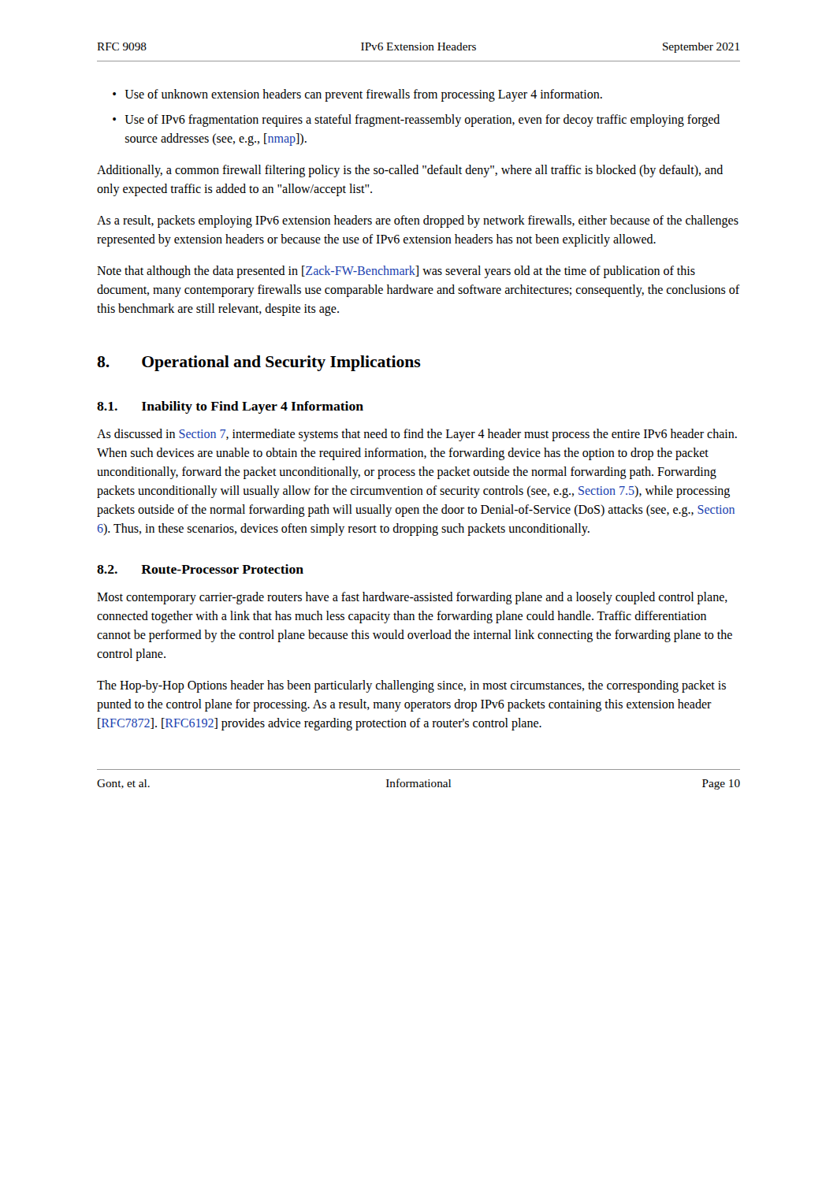RFC 9098
IPv6 Extension Headers
September 2021
Use of unknown extension headers can prevent firewalls from processing Layer 4 information.
Use of IPv6 fragmentation requires a stateful fragment-reassembly operation, even for decoy traffic employing forged source addresses (see, e.g., [nmap]).
Additionally, a common firewall filtering policy is the so-called "default deny", where all traffic is blocked (by default), and only expected traffic is added to an "allow/accept list".
As a result, packets employing IPv6 extension headers are often dropped by network firewalls, either because of the challenges represented by extension headers or because the use of IPv6 extension headers has not been explicitly allowed.
Note that although the data presented in [Zack-FW-Benchmark] was several years old at the time of publication of this document, many contemporary firewalls use comparable hardware and software architectures; consequently, the conclusions of this benchmark are still relevant, despite its age.
8. Operational and Security Implications
8.1. Inability to Find Layer 4 Information
As discussed in Section 7, intermediate systems that need to find the Layer 4 header must process the entire IPv6 header chain. When such devices are unable to obtain the required information, the forwarding device has the option to drop the packet unconditionally, forward the packet unconditionally, or process the packet outside the normal forwarding path. Forwarding packets unconditionally will usually allow for the circumvention of security controls (see, e.g., Section 7.5), while processing packets outside of the normal forwarding path will usually open the door to Denial-of-Service (DoS) attacks (see, e.g., Section 6). Thus, in these scenarios, devices often simply resort to dropping such packets unconditionally.
8.2. Route-Processor Protection
Most contemporary carrier-grade routers have a fast hardware-assisted forwarding plane and a loosely coupled control plane, connected together with a link that has much less capacity than the forwarding plane could handle. Traffic differentiation cannot be performed by the control plane because this would overload the internal link connecting the forwarding plane to the control plane.
The Hop-by-Hop Options header has been particularly challenging since, in most circumstances, the corresponding packet is punted to the control plane for processing. As a result, many operators drop IPv6 packets containing this extension header [RFC7872]. [RFC6192] provides advice regarding protection of a router's control plane.
Gont, et al.
Informational
Page 10